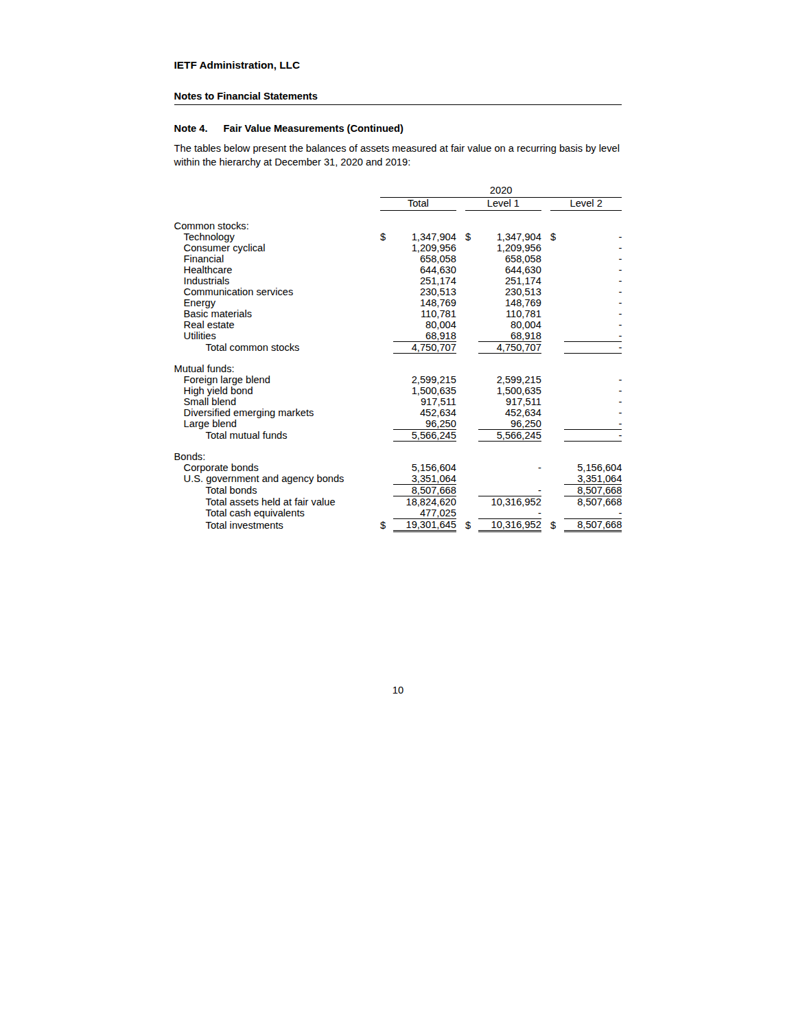IETF Administration, LLC
Notes to Financial Statements
Note 4. Fair Value Measurements (Continued)
The tables below present the balances of assets measured at fair value on a recurring basis by level within the hierarchy at December 31, 2020 and 2019:
| | 2020 |
| | Total | | Level 1 | | Level 2 |
| Common stocks: | |
| Technology | $ | 1,347,904 | | $ | 1,347,904 | | $ | - |
| Consumer cyclical | | 1,209,956 | | | 1,209,956 | | | - |
| Financial | | 658,058 | | | 658,058 | | | - |
| Healthcare | | 644,630 | | | 644,630 | | | - |
| Industrials | | 251,174 | | | 251,174 | | | - |
| Communication services | | 230,513 | | | 230,513 | | | - |
| Energy | | 148,769 | | | 148,769 | | | - |
| Basic materials | | 110,781 | | | 110,781 | | | - |
| Real estate | | 80,004 | | | 80,004 | | | - |
| Utilities | | 68,918 | | | 68,918 | | | - |
| Total common stocks | | 4,750,707 | | | 4,750,707 | | | - |
| Mutual funds: | |
| Foreign large blend | | 2,599,215 | | | 2,599,215 | | | - |
| High yield bond | | 1,500,635 | | | 1,500,635 | | | - |
| Small blend | | 917,511 | | | 917,511 | | | - |
| Diversified emerging markets | | 452,634 | | | 452,634 | | | - |
| Large blend | | 96,250 | | | 96,250 | | | - |
| Total mutual funds | | 5,566,245 | | | 5,566,245 | | | - |
| Bonds: | |
| Corporate bonds | | 5,156,604 | | | - | | | 5,156,604 |
| U.S. government and agency bonds | | 3,351,064 | | | | | | 3,351,064 |
| Total bonds | | 8,507,668 | | | - | | | 8,507,668 |
| Total assets held at fair value | | 18,824,620 | | | 10,316,952 | | | 8,507,668 |
| Total cash equivalents | | 477,025 | | | - | | | - |
| Total investments | $ | 19,301,645 | | $ | 10,316,952 | | $ | 8,507,668 |
10